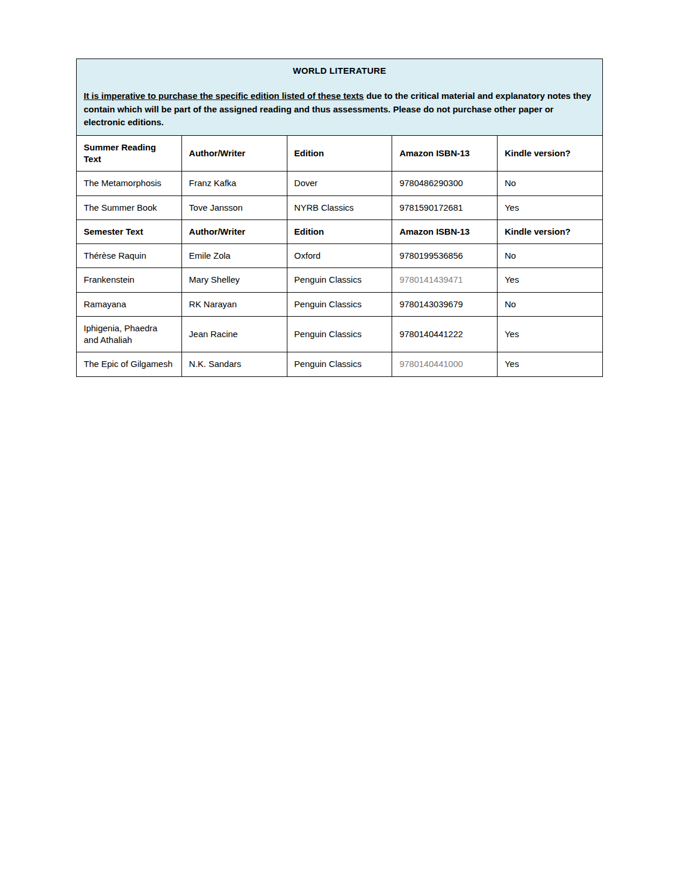| WORLD LITERATURE It is imperative to purchase the specific edition listed of these texts due to the critical material and explanatory notes they contain which will be part of the assigned reading and thus assessments. Please do not purchase other paper or electronic editions. |
| Summer Reading Text | Author/Writer | Edition | Amazon ISBN-13 | Kindle version? |
| The Metamorphosis | Franz Kafka | Dover | 9780486290300 | No |
| The Summer Book | Tove Jansson | NYRB Classics | 9781590172681 | Yes |
| Semester Text | Author/Writer | Edition | Amazon ISBN-13 | Kindle version? |
| Thérèse Raquin | Emile Zola | Oxford | 9780199536856 | No |
| Frankenstein | Mary Shelley | Penguin Classics | 9780141439471 | Yes |
| Ramayana | RK Narayan | Penguin Classics | 9780143039679 | No |
| Iphigenia, Phaedra and Athaliah | Jean Racine | Penguin Classics | 9780140441222 | Yes |
| The Epic of Gilgamesh | N.K. Sandars | Penguin Classics | 9780140441000 | Yes |